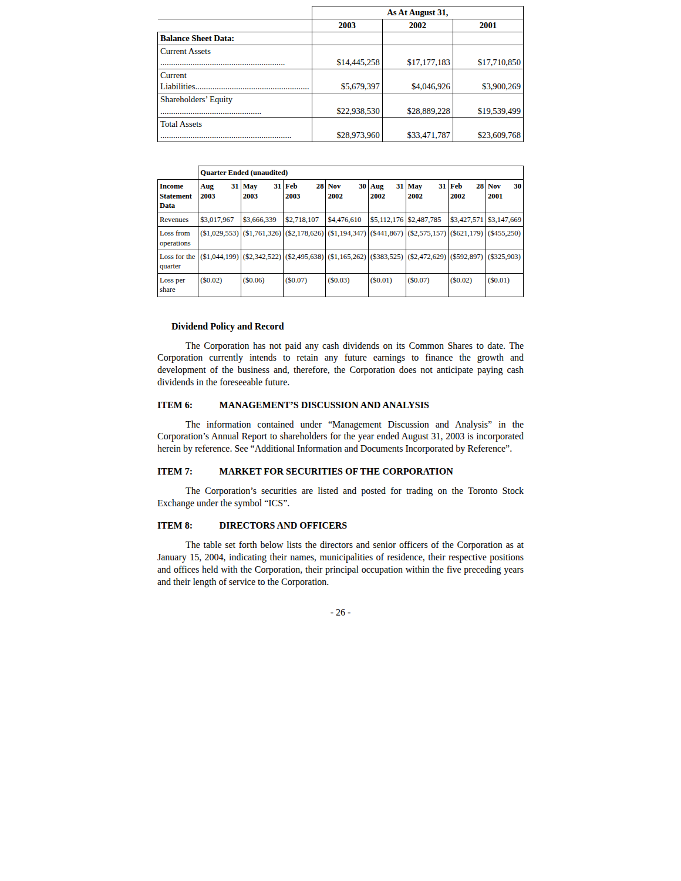| | As At August 31, |
| | 2003 | 2002 | 2001 |
| Balance Sheet Data: | | | |
| Current Assets .......................................................... | $14,445,258 | $17,177,183 | $17,710,850 |
| Current Liabilities..................................................... | $5,679,397 | $4,046,926 | $3,900,269 |
| Shareholders’ Equity ............................................... | $22,938,530 | $28,889,228 | $19,539,499 |
| Total Assets ............................................................. | $28,973,960 | $33,471,787 | $23,609,768 |
| | Quarter Ended (unaudited) |
| Income Statement Data | Aug 31 2003 | May 31 2003 | Feb 28 2003 | Nov 30 2002 | Aug 31 2002 | May 31 2002 | Feb 28 2002 | Nov 30 2001 |
| Revenues | $3,017,967 | $3,666,339 | $2,718,107 | $4,476,610 | $5,112,176 | $2,487,785 | $3,427,571 | $3,147,669 |
| Loss from operations | ($1,029,553) | ($1,761,326) | ($2,178,626) | ($1,194,347) | ($441,867) | ($2,575,157) | ($621,179) | ($455,250) |
| Loss for the quarter | ($1,044,199) | ($2,342,522) | ($2,495,638) | ($1,165,262) | ($383,525) | ($2,472,629) | ($592,897) | ($325,903) |
| Loss per share | ($0.02) | ($0.06) | ($0.07) | ($0.03) | ($0.01) | ($0.07) | ($0.02) | ($0.01) |
Dividend Policy and Record
The Corporation has not paid any cash dividends on its Common Shares to date. The Corporation currently intends to retain any future earnings to finance the growth and development of the business and, therefore, the Corporation does not anticipate paying cash dividends in the foreseeable future.
ITEM 6: MANAGEMENT’S DISCUSSION AND ANALYSIS
The information contained under “Management Discussion and Analysis” in the Corporation’s Annual Report to shareholders for the year ended August 31, 2003 is incorporated herein by reference. See “Additional Information and Documents Incorporated by Reference”.
ITEM 7: MARKET FOR SECURITIES OF THE CORPORATION
The Corporation’s securities are listed and posted for trading on the Toronto Stock Exchange under the symbol “ICS”.
ITEM 8: DIRECTORS AND OFFICERS
The table set forth below lists the directors and senior officers of the Corporation as at January 15, 2004, indicating their names, municipalities of residence, their respective positions and offices held with the Corporation, their principal occupation within the five preceding years and their length of service to the Corporation.
- 26 -